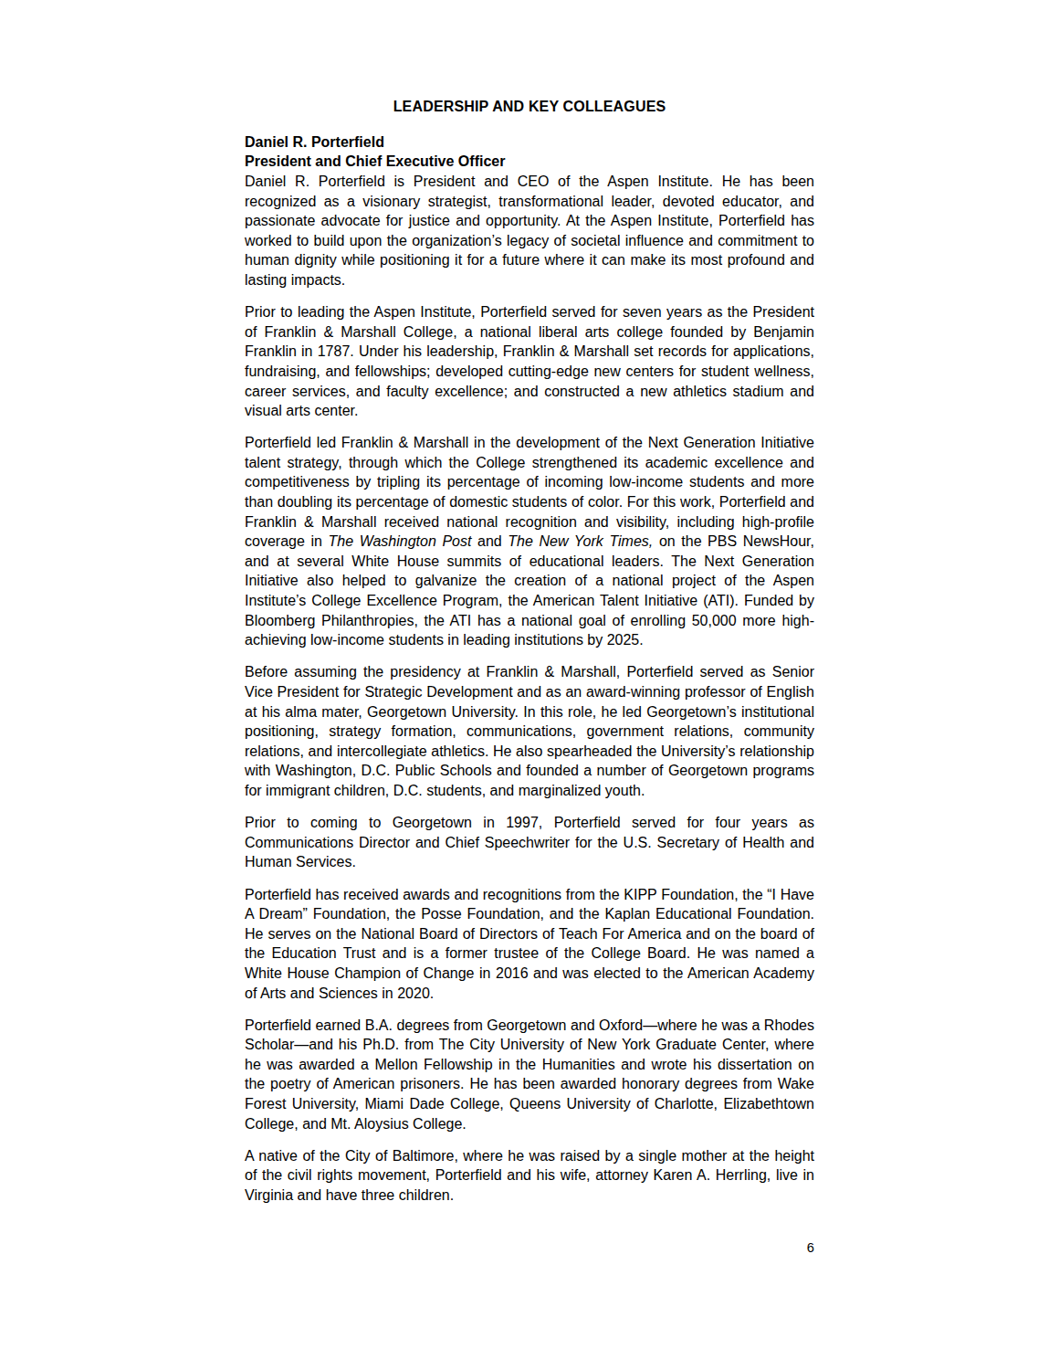LEADERSHIP AND KEY COLLEAGUES
Daniel R. Porterfield
President and Chief Executive Officer
Daniel R. Porterfield is President and CEO of the Aspen Institute. He has been recognized as a visionary strategist, transformational leader, devoted educator, and passionate advocate for justice and opportunity. At the Aspen Institute, Porterfield has worked to build upon the organization’s legacy of societal influence and commitment to human dignity while positioning it for a future where it can make its most profound and lasting impacts.
Prior to leading the Aspen Institute, Porterfield served for seven years as the President of Franklin & Marshall College, a national liberal arts college founded by Benjamin Franklin in 1787. Under his leadership, Franklin & Marshall set records for applications, fundraising, and fellowships; developed cutting-edge new centers for student wellness, career services, and faculty excellence; and constructed a new athletics stadium and visual arts center.
Porterfield led Franklin & Marshall in the development of the Next Generation Initiative talent strategy, through which the College strengthened its academic excellence and competitiveness by tripling its percentage of incoming low-income students and more than doubling its percentage of domestic students of color. For this work, Porterfield and Franklin & Marshall received national recognition and visibility, including high-profile coverage in The Washington Post and The New York Times, on the PBS NewsHour, and at several White House summits of educational leaders. The Next Generation Initiative also helped to galvanize the creation of a national project of the Aspen Institute’s College Excellence Program, the American Talent Initiative (ATI). Funded by Bloomberg Philanthropies, the ATI has a national goal of enrolling 50,000 more high-achieving low-income students in leading institutions by 2025.
Before assuming the presidency at Franklin & Marshall, Porterfield served as Senior Vice President for Strategic Development and as an award-winning professor of English at his alma mater, Georgetown University. In this role, he led Georgetown’s institutional positioning, strategy formation, communications, government relations, community relations, and intercollegiate athletics. He also spearheaded the University’s relationship with Washington, D.C. Public Schools and founded a number of Georgetown programs for immigrant children, D.C. students, and marginalized youth.
Prior to coming to Georgetown in 1997, Porterfield served for four years as Communications Director and Chief Speechwriter for the U.S. Secretary of Health and Human Services.
Porterfield has received awards and recognitions from the KIPP Foundation, the “I Have A Dream” Foundation, the Posse Foundation, and the Kaplan Educational Foundation. He serves on the National Board of Directors of Teach For America and on the board of the Education Trust and is a former trustee of the College Board. He was named a White House Champion of Change in 2016 and was elected to the American Academy of Arts and Sciences in 2020.
Porterfield earned B.A. degrees from Georgetown and Oxford—where he was a Rhodes Scholar—and his Ph.D. from The City University of New York Graduate Center, where he was awarded a Mellon Fellowship in the Humanities and wrote his dissertation on the poetry of American prisoners. He has been awarded honorary degrees from Wake Forest University, Miami Dade College, Queens University of Charlotte, Elizabethtown College, and Mt. Aloysius College.
A native of the City of Baltimore, where he was raised by a single mother at the height of the civil rights movement, Porterfield and his wife, attorney Karen A. Herrling, live in Virginia and have three children.
6